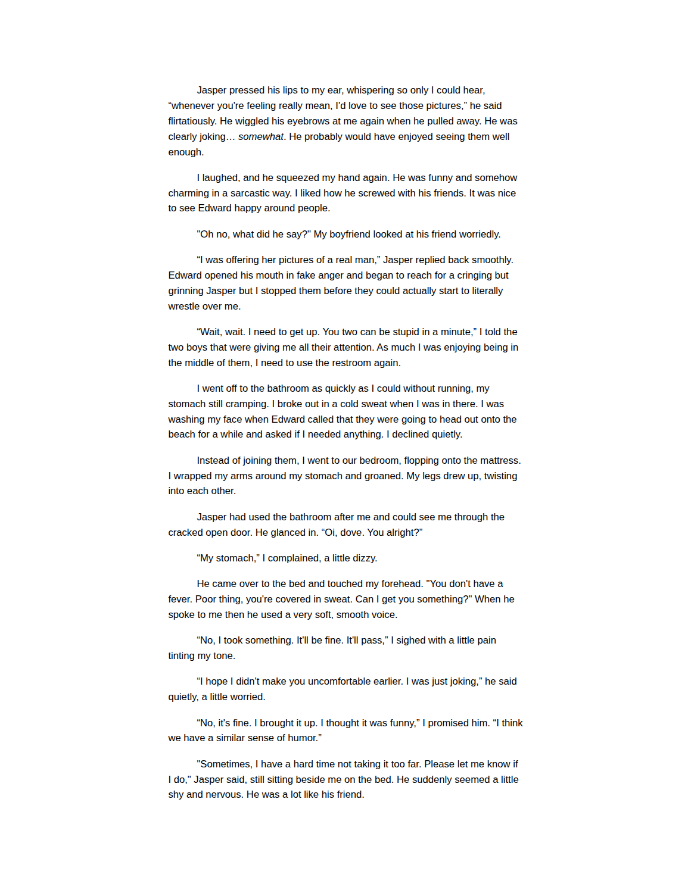Jasper pressed his lips to my ear, whispering so only I could hear, “whenever you're feeling really mean, I'd love to see those pictures,” he said flirtatiously. He wiggled his eyebrows at me again when he pulled away. He was clearly joking… somewhat. He probably would have enjoyed seeing them well enough.
I laughed, and he squeezed my hand again. He was funny and somehow charming in a sarcastic way. I liked how he screwed with his friends. It was nice to see Edward happy around people.
"Oh no, what did he say?" My boyfriend looked at his friend worriedly.
“I was offering her pictures of a real man,” Jasper replied back smoothly. Edward opened his mouth in fake anger and began to reach for a cringing but grinning Jasper but I stopped them before they could actually start to literally wrestle over me.
“Wait, wait. I need to get up. You two can be stupid in a minute,” I told the two boys that were giving me all their attention. As much I was enjoying being in the middle of them, I need to use the restroom again.
I went off to the bathroom as quickly as I could without running, my stomach still cramping. I broke out in a cold sweat when I was in there. I was washing my face when Edward called that they were going to head out onto the beach for a while and asked if I needed anything. I declined quietly.
Instead of joining them, I went to our bedroom, flopping onto the mattress. I wrapped my arms around my stomach and groaned. My legs drew up, twisting into each other.
Jasper had used the bathroom after me and could see me through the cracked open door. He glanced in. “Oi, dove. You alright?”
“My stomach,” I complained, a little dizzy.
He came over to the bed and touched my forehead. "You don't have a fever. Poor thing, you're covered in sweat. Can I get you something?" When he spoke to me then he used a very soft, smooth voice.
“No, I took something. It'll be fine. It'll pass,” I sighed with a little pain tinting my tone.
“I hope I didn't make you uncomfortable earlier. I was just joking,” he said quietly, a little worried.
“No, it's fine. I brought it up. I thought it was funny,” I promised him. “I think we have a similar sense of humor.”
"Sometimes, I have a hard time not taking it too far. Please let me know if I do," Jasper said, still sitting beside me on the bed. He suddenly seemed a little shy and nervous. He was a lot like his friend.